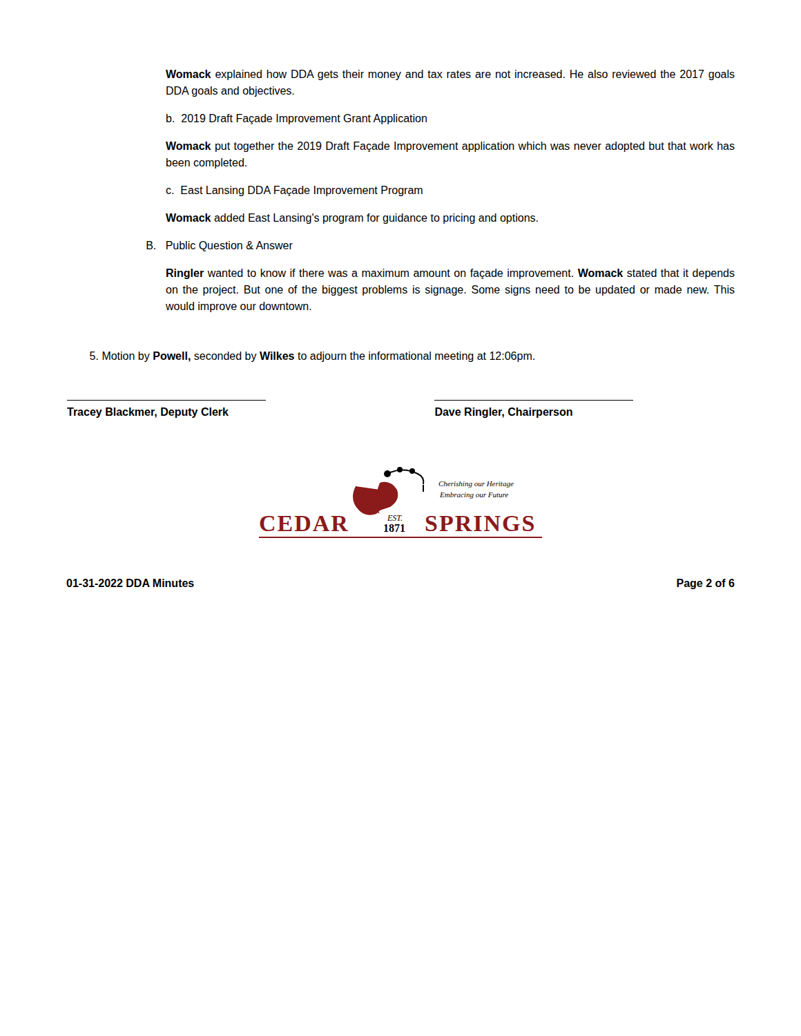Womack explained how DDA gets their money and tax rates are not increased. He also reviewed the 2017 goals DDA goals and objectives.
b. 2019 Draft Façade Improvement Grant Application
Womack put together the 2019 Draft Façade Improvement application which was never adopted but that work has been completed.
c. East Lansing DDA Façade Improvement Program
Womack added East Lansing's program for guidance to pricing and options.
B. Public Question & Answer
Ringler wanted to know if there was a maximum amount on façade improvement. Womack stated that it depends on the project. But one of the biggest problems is signage. Some signs need to be updated or made new. This would improve our downtown.
5. Motion by Powell, seconded by Wilkes to adjourn the informational meeting at 12:06pm.
| Tracey Blackmer, Deputy Clerk | | Dave Ringler, Chairperson |
CEDAR SPRINGS EST. 1871 ★ Cherishing our Heritage Embracing our Future
01-31-2022 DDA Minutes Page 2 of 6